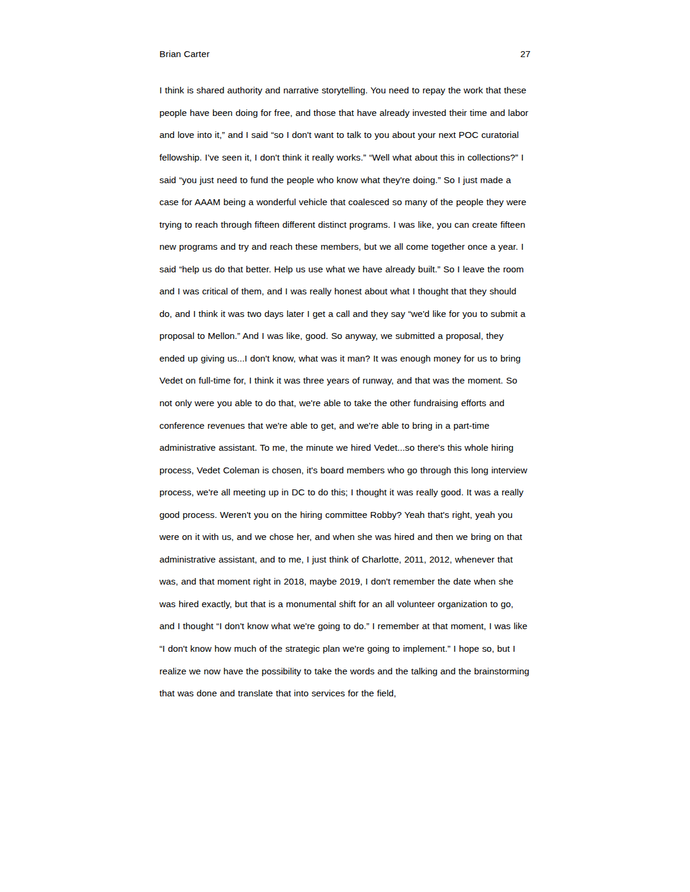Brian Carter 27
I think is shared authority and narrative storytelling. You need to repay the work that these people have been doing for free, and those that have already invested their time and labor and love into it,” and I said “so I don't want to talk to you about your next POC curatorial fellowship. I’ve seen it, I don't think it really works.” “Well what about this in collections?” I said “you just need to fund the people who know what they're doing.” So I just made a case for AAAM being a wonderful vehicle that coalesced so many of the people they were trying to reach through fifteen different distinct programs. I was like, you can create fifteen new programs and try and reach these members, but we all come together once a year. I said “help us do that better. Help us use what we have already built.” So I leave the room and I was critical of them, and I was really honest about what I thought that they should do, and I think it was two days later I get a call and they say “we'd like for you to submit a proposal to Mellon.” And I was like, good. So anyway, we submitted a proposal, they ended up giving us...I don't know, what was it man? It was enough money for us to bring Vedet on full-time for, I think it was three years of runway, and that was the moment. So not only were you able to do that, we're able to take the other fundraising efforts and conference revenues that we're able to get, and we're able to bring in a part-time administrative assistant. To me, the minute we hired Vedet...so there's this whole hiring process, Vedet Coleman is chosen, it's board members who go through this long interview process, we're all meeting up in DC to do this; I thought it was really good. It was a really good process. Weren't you on the hiring committee Robby? Yeah that's right, yeah you were on it with us, and we chose her, and when she was hired and then we bring on that administrative assistant, and to me, I just think of Charlotte, 2011, 2012, whenever that was, and that moment right in 2018, maybe 2019, I don't remember the date when she was hired exactly, but that is a monumental shift for an all volunteer organization to go, and I thought “I don't know what we're going to do.” I remember at that moment, I was like “I don't know how much of the strategic plan we're going to implement.” I hope so, but I realize we now have the possibility to take the words and the talking and the brainstorming that was done and translate that into services for the field,